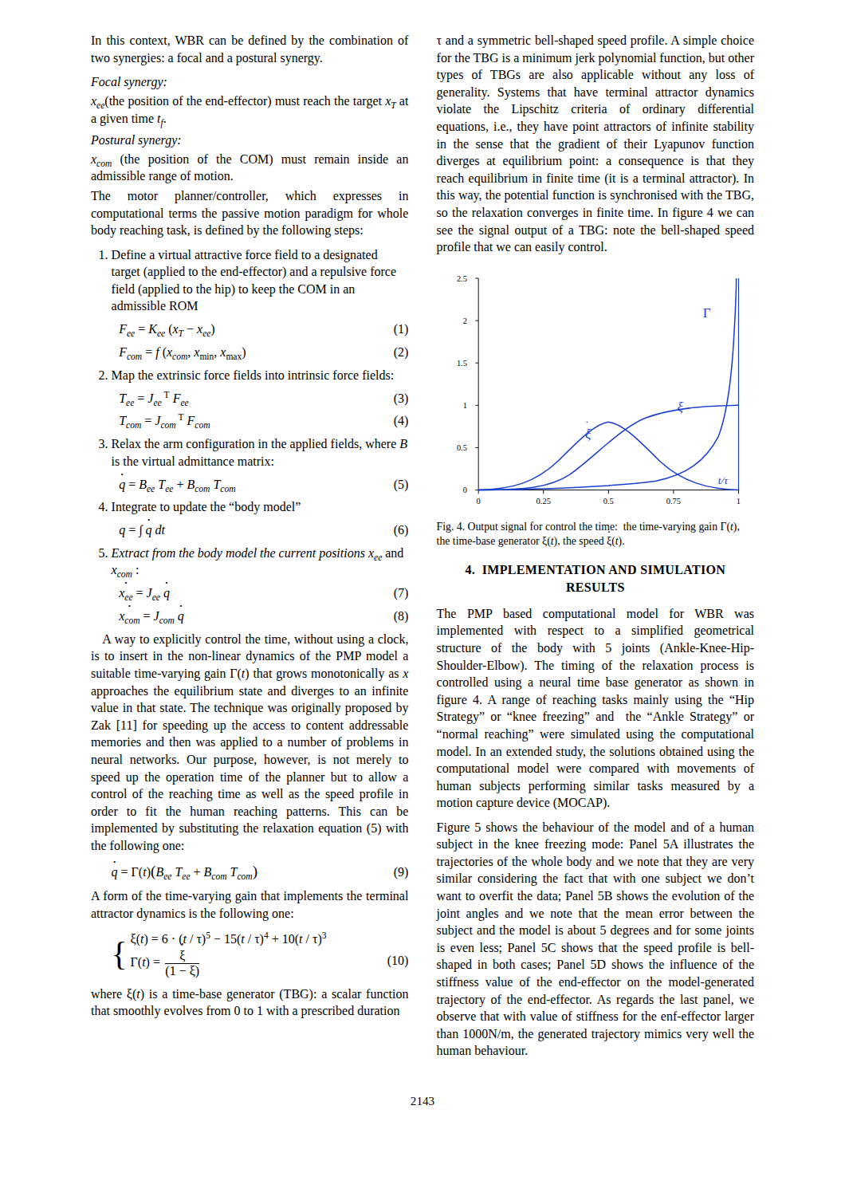In this context, WBR can be defined by the combination of two synergies: a focal and a postural synergy.
Focal synergy:
xee(the position of the end-effector) must reach the target xT at a given time tf.
Postural synergy:
xcom (the position of the COM) must remain inside an admissible range of motion.
The motor planner/controller, which expresses in computational terms the passive motion paradigm for whole body reaching task, is defined by the following steps:
Define a virtual attractive force field to a designated target (applied to the end-effector) and a repulsive force field (applied to the hip) to keep the COM in an admissible ROM
Fee = Kee (xT − xee)
(1)
Fcom = f (xcom, xmin, xmax)
(2)
Map the extrinsic force fields into intrinsic force fields:
Tee = Jee T Fee
(3)
Tcom = Jcom T Fcom
(4)
Relax the arm configuration in the applied fields, where B is the virtual admittance matrix:
q = Bee Tee + Bcom Tcom
(5)
Integrate to update the “body model”
q = ∫ q dt
(6)
Extract from the body model the current positions xee and xcom :
xee = Jee q
(7)
xcom = Jcom q
(8)
A way to explicitly control the time, without using a clock, is to insert in the non-linear dynamics of the PMP model a suitable time-varying gain Γ(t) that grows monotonically as x approaches the equilibrium state and diverges to an infinite value in that state. The technique was originally proposed by Zak [11] for speeding up the access to content addressable memories and then was applied to a number of problems in neural networks. Our purpose, however, is not merely to speed up the operation time of the planner but to allow a control of the reaching time as well as the speed profile in order to fit the human reaching patterns. This can be implemented by substituting the relaxation equation (5) with the following one:
q = Γ(t)(Bee Tee + Bcom Tcom)
(9)
A form of the time-varying gain that implements the terminal attractor dynamics is the following one:
{
ξ(t) = 6 · (t / τ)5 − 15(t / τ)4 + 10(t / τ)3
Γ(t) = ξ(1 − ξ)
(10)
where ξ(t) is a time-base generator (TBG): a scalar function that smoothly evolves from 0 to 1 with a prescribed duration
τ and a symmetric bell-shaped speed profile. A simple choice for the TBG is a minimum jerk polynomial function, but other types of TBGs are also applicable without any loss of generality. Systems that have terminal attractor dynamics violate the Lipschitz criteria of ordinary differential equations, i.e., they have point attractors of infinite stability in the sense that the gradient of their Lyapunov function diverges at equilibrium point: a consequence is that they reach equilibrium in finite time (it is a terminal attractor). In this way, the potential function is synchronised with the TBG, so the relaxation converges in finite time. In figure 4 we can see the signal output of a TBG: note the bell-shaped speed profile that we can easily control.
0 0.5 1 1.5 2 2.5 0 0.25 0.5 0.75 1 Γ ξ ξ · t/τ
Fig. 4. Output signal for control the time: the time-varying gain Γ(t), the time-base generator ξ(t), the speed ξ(t).
4. Implementation and Simulation Results
The PMP based computational model for WBR was implemented with respect to a simplified geometrical structure of the body with 5 joints (Ankle-Knee-Hip-Shoulder-Elbow). The timing of the relaxation process is controlled using a neural time base generator as shown in figure 4. A range of reaching tasks mainly using the “Hip Strategy” or “knee freezing” and the “Ankle Strategy” or “normal reaching” were simulated using the computational model. In an extended study, the solutions obtained using the computational model were compared with movements of human subjects performing similar tasks measured by a motion capture device (MOCAP).
Figure 5 shows the behaviour of the model and of a human subject in the knee freezing mode: Panel 5A illustrates the trajectories of the whole body and we note that they are very similar considering the fact that with one subject we don’t want to overfit the data; Panel 5B shows the evolution of the joint angles and we note that the mean error between the subject and the model is about 5 degrees and for some joints is even less; Panel 5C shows that the speed profile is bell-shaped in both cases; Panel 5D shows the influence of the stiffness value of the end-effector on the model-generated trajectory of the end-effector. As regards the last panel, we observe that with value of stiffness for the enf-effector larger than 1000N/m, the generated trajectory mimics very well the human behaviour.
2143